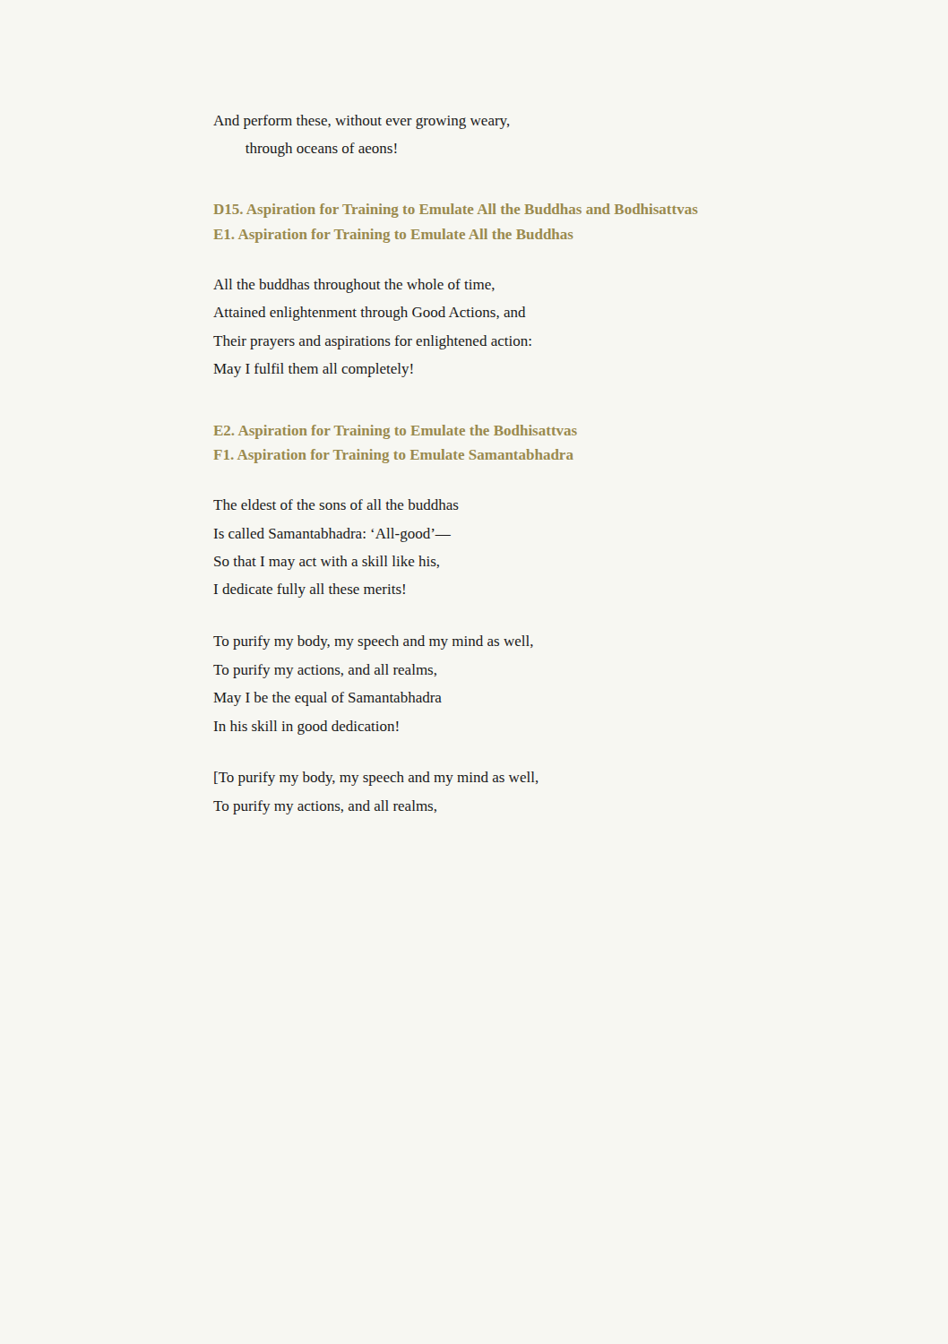And perform these, without ever growing weary,
through oceans of aeons!
D15. Aspiration for Training to Emulate All the Buddhas and Bodhisattvas
E1. Aspiration for Training to Emulate All the Buddhas
All the buddhas throughout the whole of time,
Attained enlightenment through Good Actions, and
Their prayers and aspirations for enlightened action:
May I fulfil them all completely!
E2. Aspiration for Training to Emulate the Bodhisattvas
F1. Aspiration for Training to Emulate Samantabhadra
The eldest of the sons of all the buddhas
Is called Samantabhadra: ‘All-good’—
So that I may act with a skill like his,
I dedicate fully all these merits!
To purify my body, my speech and my mind as well,
To purify my actions, and all realms,
May I be the equal of Samantabhadra
In his skill in good dedication!
[To purify my body, my speech and my mind as well,
To purify my actions, and all realms,